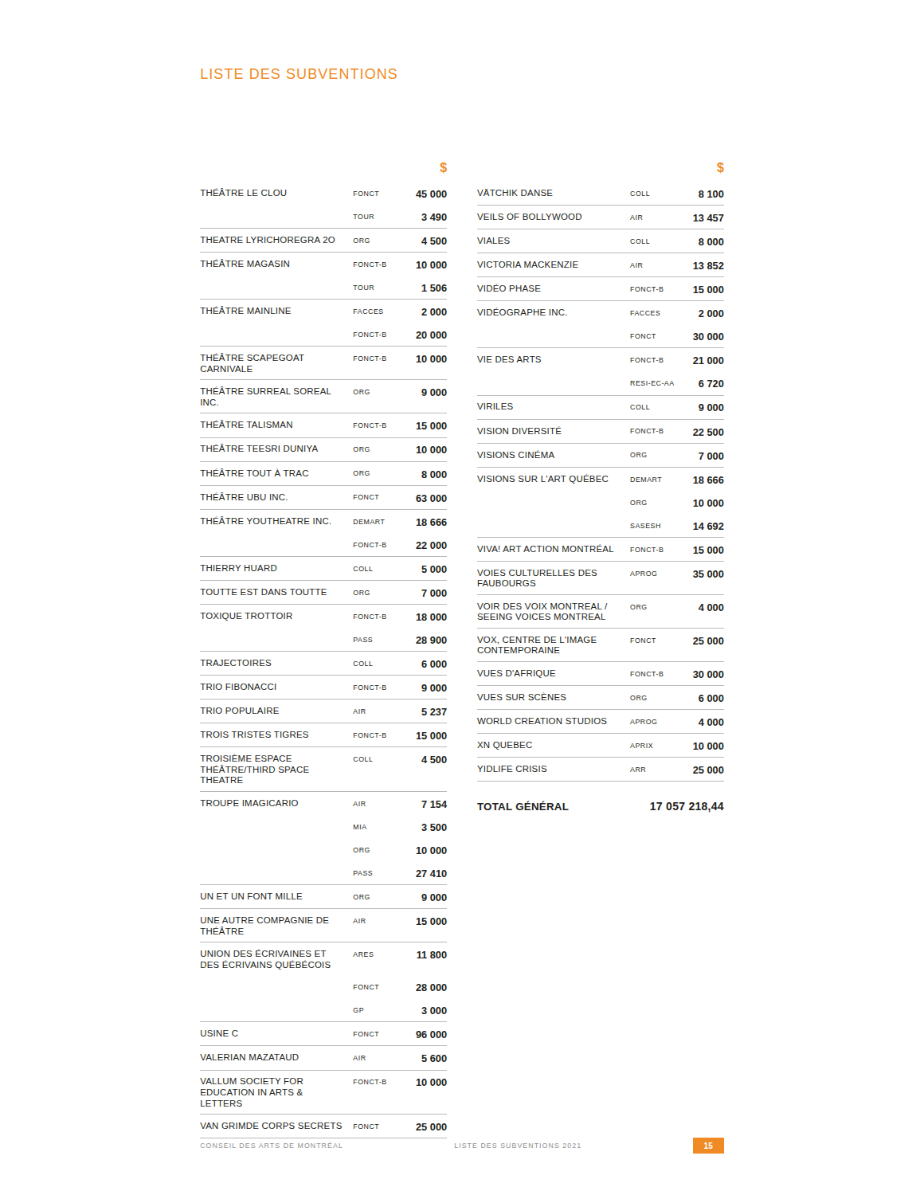Liste des subventions
| | | $ |
| --- | --- | --- |
| Théâtre Le Clou | FONCT | 45 000 |
| | TOUR | 3 490 |
| Theatre Lyrichoregra 2O | ORG | 4 500 |
| Théâtre Magasin | FONCT-B | 10 000 |
| | TOUR | 1 506 |
| Théâtre Mainline | FACCES | 2 000 |
| | FONCT-B | 20 000 |
| Théâtre Scapegoat Carnivale | FONCT-B | 10 000 |
| Théâtre Surreal Soreal Inc. | ORG | 9 000 |
| Théâtre Talisman | FONCT-B | 15 000 |
| Théâtre Teesri Duniya | ORG | 10 000 |
| Théâtre Tout à Trac | ORG | 8 000 |
| Théâtre Ubu Inc. | FONCT | 63 000 |
| Théâtre Youtheatre Inc. | DEMART | 18 666 |
| | FONCT-B | 22 000 |
| Thierry Huard | COLL | 5 000 |
| Toutte est dans Toutte | ORG | 7 000 |
| Toxique Trottoir | FONCT-B | 18 000 |
| | PASS | 28 900 |
| Trajectoires | COLL | 6 000 |
| Trio Fibonacci | FONCT-B | 9 000 |
| Trio Populaire | AIR | 5 237 |
| Trois Tristes Tigres | FONCT-B | 15 000 |
| Troisième Espace Théâtre/Third Space Theatre | COLL | 4 500 |
| Troupe Imagicario | AIR | 7 154 |
| | MIA | 3 500 |
| | ORG | 10 000 |
| | PASS | 27 410 |
| Un et un font mille | ORG | 9 000 |
| Une autre compagnie de théâtre | AIR | 15 000 |
| Union des écrivaines et des écrivains québécois | ARES | 11 800 |
| | FONCT | 28 000 |
| | GP | 3 000 |
| Usine C | FONCT | 96 000 |
| Valerian Mazataud | AIR | 5 600 |
| Vallum Society for Education in Arts & Letters | FONCT-B | 10 000 |
| Van Grimde Corps Secrets | FONCT | 25 000 |
| | | $ |
| --- | --- | --- |
| Vätchik Danse | COLL | 8 100 |
| Veils of Bollywood | AIR | 13 457 |
| Viales | COLL | 8 000 |
| Victoria Mackenzie | AIR | 13 852 |
| Vidéo Phase | FONCT-B | 15 000 |
| Vidéographe Inc. | FACCES | 2 000 |
| | FONCT | 30 000 |
| Vie des Arts | FONCT-B | 21 000 |
| | RESI-EC-AA | 6 720 |
| Viriles | COLL | 9 000 |
| Vision Diversité | FONCT-B | 22 500 |
| Visions Cinéma | ORG | 7 000 |
| Visions sur l'Art Québec | DEMART | 18 666 |
| | ORG | 10 000 |
| | SASESH | 14 692 |
| Viva! Art Action Montréal | FONCT-B | 15 000 |
| Voies culturelles des Faubourgs | APROG | 35 000 |
| Voir des Voix Montreal / Seeing Voices Montreal | ORG | 4 000 |
| Vox, Centre de l'image contemporaine | FONCT | 25 000 |
| Vues d'Afrique | FONCT-B | 30 000 |
| Vues sur Scènes | ORG | 6 000 |
| World Creation Studios | APROG | 4 000 |
| XN Quebec | APRIX | 10 000 |
| Yidlife Crisis | ARR | 25 000 |
Total général 17 057 218,44
Conseil des arts de Montréal Liste des subventions 2021 15